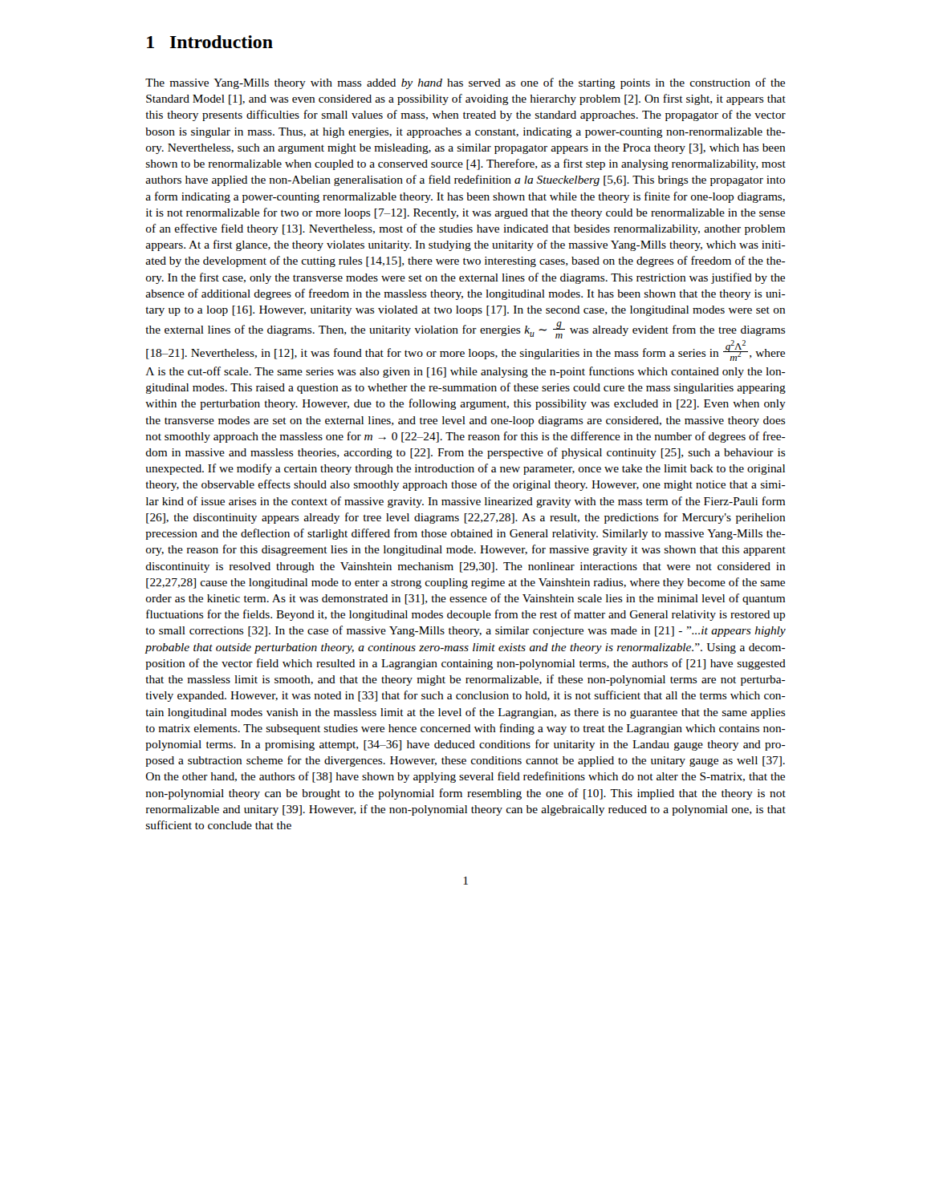1 Introduction
The massive Yang-Mills theory with mass added by hand has served as one of the starting points in the construction of the Standard Model [1], and was even considered as a possibility of avoiding the hierarchy problem [2]. On first sight, it appears that this theory presents difficulties for small values of mass, when treated by the standard approaches. The propagator of the vector boson is singular in mass. Thus, at high energies, it approaches a constant, indicating a power-counting non-renormalizable theory. Nevertheless, such an argument might be misleading, as a similar propagator appears in the Proca theory [3], which has been shown to be renormalizable when coupled to a conserved source [4]. Therefore, as a first step in analysing renormalizability, most authors have applied the non-Abelian generalisation of a field redefinition a la Stueckelberg [5,6]. This brings the propagator into a form indicating a power-counting renormalizable theory. It has been shown that while the theory is finite for one-loop diagrams, it is not renormalizable for two or more loops [7–12]. Recently, it was argued that the theory could be renormalizable in the sense of an effective field theory [13]. Nevertheless, most of the studies have indicated that besides renormalizability, another problem appears. At a first glance, the theory violates unitarity. In studying the unitarity of the massive Yang-Mills theory, which was initiated by the development of the cutting rules [14,15], there were two interesting cases, based on the degrees of freedom of the theory. In the first case, only the transverse modes were set on the external lines of the diagrams. This restriction was justified by the absence of additional degrees of freedom in the massless theory, the longitudinal modes. It has been shown that the theory is unitary up to a loop [16]. However, unitarity was violated at two loops [17]. In the second case, the longitudinal modes were set on the external lines of the diagrams. Then, the unitarity violation for energies ku ∼ gm was already evident from the tree diagrams [18–21]. Nevertheless, in [12], it was found that for two or more loops, the singularities in the mass form a series in g2Λ2 m2, where Λ is the cut-off scale. The same series was also given in [16] while analysing the n-point functions which contained only the longitudinal modes. This raised a question as to whether the re-summation of these series could cure the mass singularities appearing within the perturbation theory. However, due to the following argument, this possibility was excluded in [22]. Even when only the transverse modes are set on the external lines, and tree level and one-loop diagrams are considered, the massive theory does not smoothly approach the massless one for m → 0 [22–24]. The reason for this is the difference in the number of degrees of freedom in massive and massless theories, according to [22]. From the perspective of physical continuity [25], such a behaviour is unexpected. If we modify a certain theory through the introduction of a new parameter, once we take the limit back to the original theory, the observable effects should also smoothly approach those of the original theory. However, one might notice that a similar kind of issue arises in the context of massive gravity. In massive linearized gravity with the mass term of the Fierz-Pauli form [26], the discontinuity appears already for tree level diagrams [22,27,28]. As a result, the predictions for Mercury's perihelion precession and the deflection of starlight differed from those obtained in General relativity. Similarly to massive Yang-Mills theory, the reason for this disagreement lies in the longitudinal mode. However, for massive gravity it was shown that this apparent discontinuity is resolved through the Vainshtein mechanism [29,30]. The nonlinear interactions that were not considered in [22,27,28] cause the longitudinal mode to enter a strong coupling regime at the Vainshtein radius, where they become of the same order as the kinetic term. As it was demonstrated in [31], the essence of the Vainshtein scale lies in the minimal level of quantum fluctuations for the fields. Beyond it, the longitudinal modes decouple from the rest of matter and General relativity is restored up to small corrections [32]. In the case of massive Yang-Mills theory, a similar conjecture was made in [21] - ”...it appears highly probable that outside perturbation theory, a continous zero-mass limit exists and the theory is renormalizable.”. Using a decomposition of the vector field which resulted in a Lagrangian containing non-polynomial terms, the authors of [21] have suggested that the massless limit is smooth, and that the theory might be renormalizable, if these non-polynomial terms are not perturbatively expanded. However, it was noted in [33] that for such a conclusion to hold, it is not sufficient that all the terms which contain longitudinal modes vanish in the massless limit at the level of the Lagrangian, as there is no guarantee that the same applies to matrix elements. The subsequent studies were hence concerned with finding a way to treat the Lagrangian which contains non-polynomial terms. In a promising attempt, [34–36] have deduced conditions for unitarity in the Landau gauge theory and proposed a subtraction scheme for the divergences. However, these conditions cannot be applied to the unitary gauge as well [37]. On the other hand, the authors of [38] have shown by applying several field redefinitions which do not alter the S-matrix, that the non-polynomial theory can be brought to the polynomial form resembling the one of [10]. This implied that the theory is not renormalizable and unitary [39]. However, if the non-polynomial theory can be algebraically reduced to a polynomial one, is that sufficient to conclude that the
1